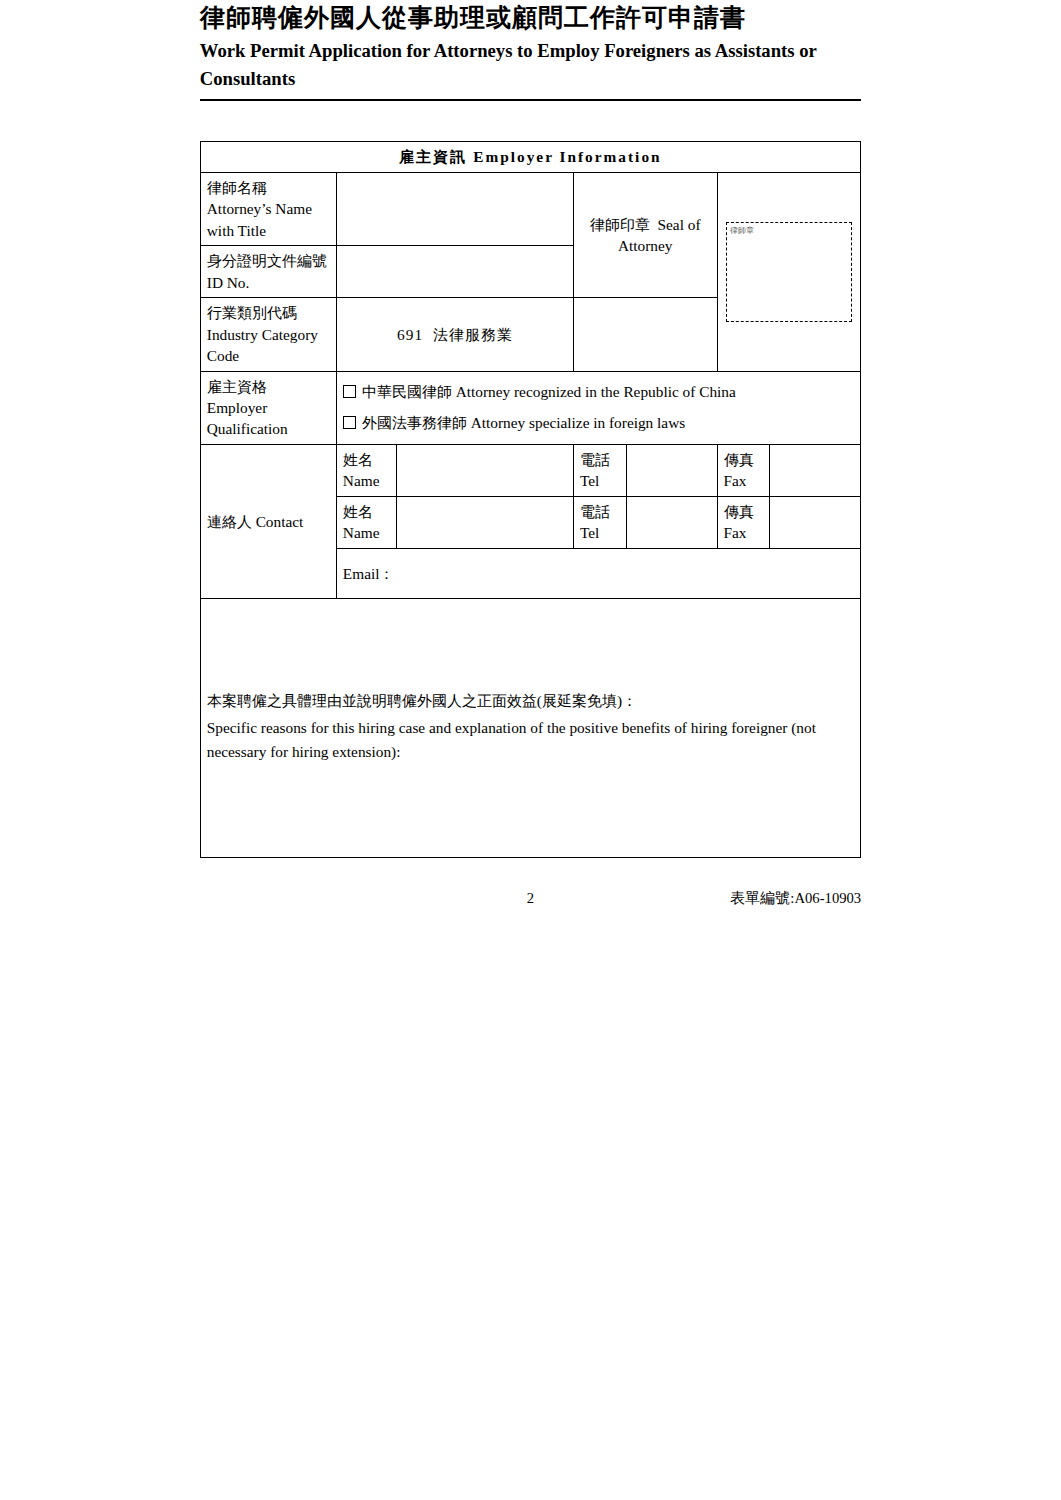律師聘僱外國人從事助理或顧問工作許可申請書
Work Permit Application for Attorneys to Employ Foreigners as Assistants or Consultants
| 雇主資訊 Employer Information |
| 律師名稱 Attorney’s Name with Title | | 律師印章 Seal of Attorney | 律師章 |
| 身分證明文件編號 ID No. | |
| 行業類別代碼 Industry Category Code | 691 法律服務業 | |
| 雇主資格 Employer Qualification | 中華民國律師 Attorney recognized in the Republic of China 外國法事務律師 Attorney specialize in foreign laws |
| 連絡人 Contact | 姓名 Name | | 電話 Tel | | 傳真 Fax | |
| 姓名 Name | | 電話 Tel | | 傳真 Fax | |
| Email： |
| 本案聘僱之具體理由並說明聘僱外國人之正面效益(展延案免填)： Specific reasons for this hiring case and explanation of the positive benefits of hiring foreigner (not necessary for hiring extension): |
2
表單編號:A06-10903